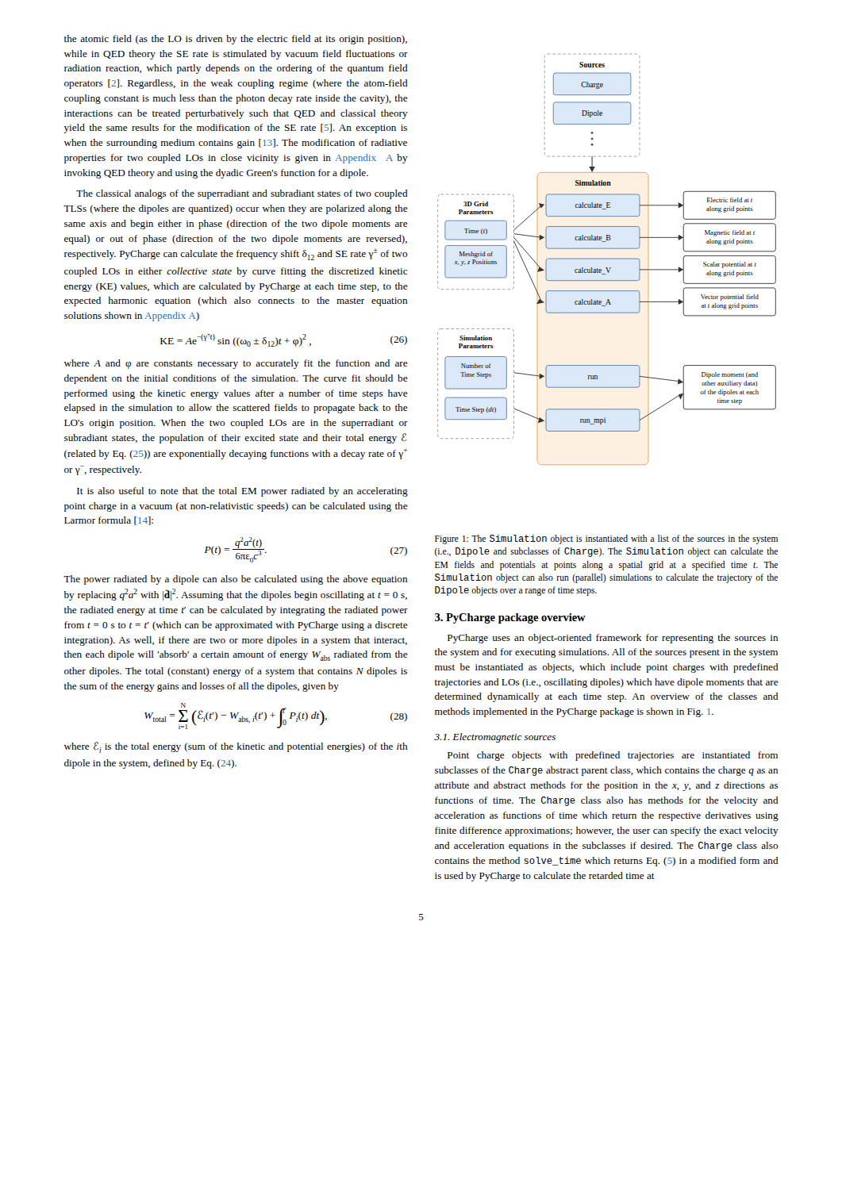the atomic field (as the LO is driven by the electric field at its origin position), while in QED theory the SE rate is stimulated by vacuum field fluctuations or radiation reaction, which partly depends on the ordering of the quantum field operators [2]. Regardless, in the weak coupling regime (where the atom-field coupling constant is much less than the photon decay rate inside the cavity), the interactions can be treated perturbatively such that QED and classical theory yield the same results for the modification of the SE rate [5]. An exception is when the surrounding medium contains gain [13]. The modification of radiative properties for two coupled LOs in close vicinity is given in Appendix A by invoking QED theory and using the dyadic Green's function for a dipole.
The classical analogs of the superradiant and subradiant states of two coupled TLSs (where the dipoles are quantized) occur when they are polarized along the same axis and begin either in phase (direction of the two dipole moments are equal) or out of phase (direction of the two dipole moments are reversed), respectively. PyCharge can calculate the frequency shift δ12 and SE rate γ± of two coupled LOs in either collective state by curve fitting the discretized kinetic energy (KE) values, which are calculated by PyCharge at each time step, to the expected harmonic equation (which also connects to the master equation solutions shown in Appendix A)
KE = Ae−(γ±t) sin ((ω0 ± δ12)t + φ)2 , (26)
where A and φ are constants necessary to accurately fit the function and are dependent on the initial conditions of the simulation. The curve fit should be performed using the kinetic energy values after a number of time steps have elapsed in the simulation to allow the scattered fields to propagate back to the LO's origin position. When the two coupled LOs are in the superradiant or subradiant states, the population of their excited state and their total energy ℰ (related by Eq. (25)) are exponentially decaying functions with a decay rate of γ+ or γ−, respectively.
It is also useful to note that the total EM power radiated by an accelerating point charge in a vacuum (at non-relativistic speeds) can be calculated using the Larmor formula [14]:
P(t) = q2a2(t) 6πε0c3. (27)
The power radiated by a dipole can also be calculated using the above equation by replacing q2a2 with |d̈|2. Assuming that the dipoles begin oscillating at t = 0 s, the radiated energy at time t′ can be calculated by integrating the radiated power from t = 0 s to t = t′ (which can be approximated with PyCharge using a discrete integration). As well, if there are two or more dipoles in a system that interact, then each dipole will 'absorb' a certain amount of energy Wabs radiated from the other dipoles. The total (constant) energy of a system that contains N dipoles is the sum of the energy gains and losses of all the dipoles, given by
Wtotal = NΣi=1 (ℰi(t′) − Wabs, i(t′) + ∫0 t′ Pi(t) dt), (28)
where ℰi is the total energy (sum of the kinetic and potential energies) of the ith dipole in the system, defined by Eq. (24).
Sources Charge Dipole Simulation calculate_E calculate_B calculate_V calculate_A run run_mpi 3D Grid Parameters Time (t) Meshgrid of x, y, z Positions Simulation Parameters Number of Time Steps Time Step (dt) Electric field at t along grid points Magnetic field at t along grid points Scalar potential at t along grid points Vector potential field at t along grid points Dipole moment (and other auxiliary data) of the dipoles at each time step
Figure 1: The Simulation object is instantiated with a list of the sources in the system (i.e., Dipole and subclasses of Charge). The Simulation object can calculate the EM fields and potentials at points along a spatial grid at a specified time t. The Simulation object can also run (parallel) simulations to calculate the trajectory of the Dipole objects over a range of time steps.
3. PyCharge package overview
PyCharge uses an object-oriented framework for representing the sources in the system and for executing simulations. All of the sources present in the system must be instantiated as objects, which include point charges with predefined trajectories and LOs (i.e., oscillating dipoles) which have dipole moments that are determined dynamically at each time step. An overview of the classes and methods implemented in the PyCharge package is shown in Fig. 1.
3.1. Electromagnetic sources
Point charge objects with predefined trajectories are instantiated from subclasses of the Charge abstract parent class, which contains the charge q as an attribute and abstract methods for the position in the x, y, and z directions as functions of time. The Charge class also has methods for the velocity and acceleration as functions of time which return the respective derivatives using finite difference approximations; however, the user can specify the exact velocity and acceleration equations in the subclasses if desired. The Charge class also contains the method solve_time which returns Eq. (5) in a modified form and is used by PyCharge to calculate the retarded time at
5